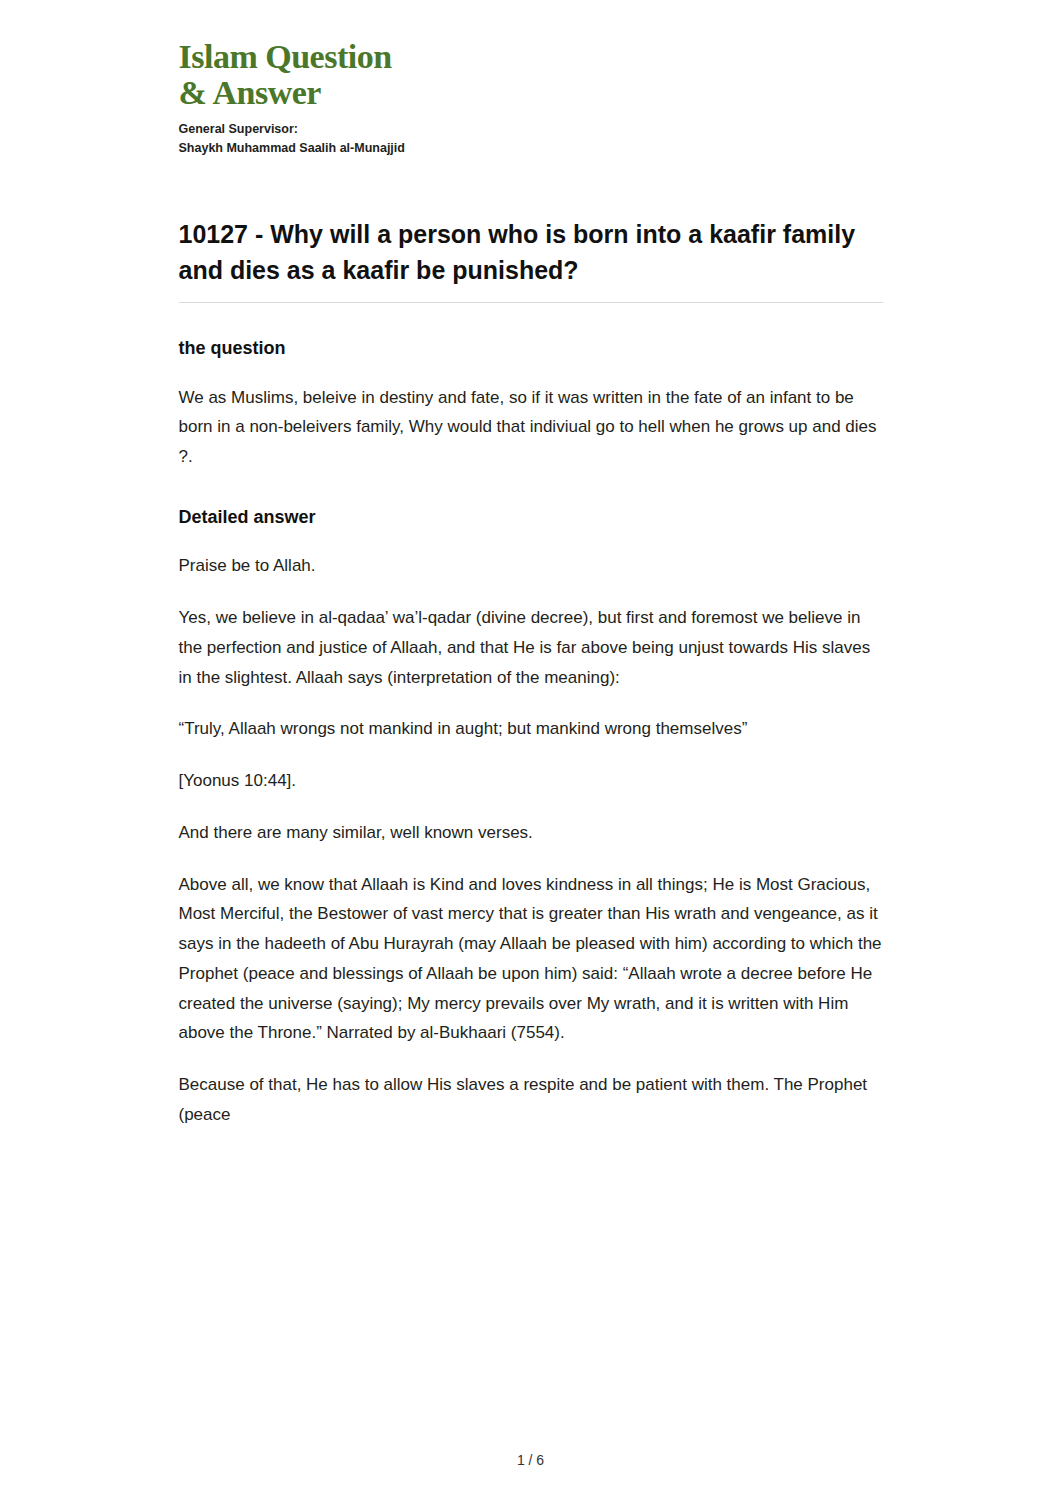Islam Question
& Answer
General Supervisor: Shaykh Muhammad Saalih al-Munajjid
10127 - Why will a person who is born into a kaafir family and dies as a kaafir be punished?
the question
We as Muslims, beleive in destiny and fate, so if it was written in the fate of an infant to be born in a non-beleivers family, Why would that indiviual go to hell when he grows up and dies ?.
Detailed answer
Praise be to Allah.
Yes, we believe in al-qadaa’ wa’l-qadar (divine decree), but first and foremost we believe in the perfection and justice of Allaah, and that He is far above being unjust towards His slaves in the slightest. Allaah says (interpretation of the meaning):
“Truly, Allaah wrongs not mankind in aught; but mankind wrong themselves”
[Yoonus 10:44].
And there are many similar, well known verses.
Above all, we know that Allaah is Kind and loves kindness in all things; He is Most Gracious, Most Merciful, the Bestower of vast mercy that is greater than His wrath and vengeance, as it says in the hadeeth of Abu Hurayrah (may Allaah be pleased with him) according to which the Prophet (peace and blessings of Allaah be upon him) said: “Allaah wrote a decree before He created the universe (saying); My mercy prevails over My wrath, and it is written with Him above the Throne.” Narrated by al-Bukhaari (7554).
Because of that, He has to allow His slaves a respite and be patient with them. The Prophet (peace
1 / 6